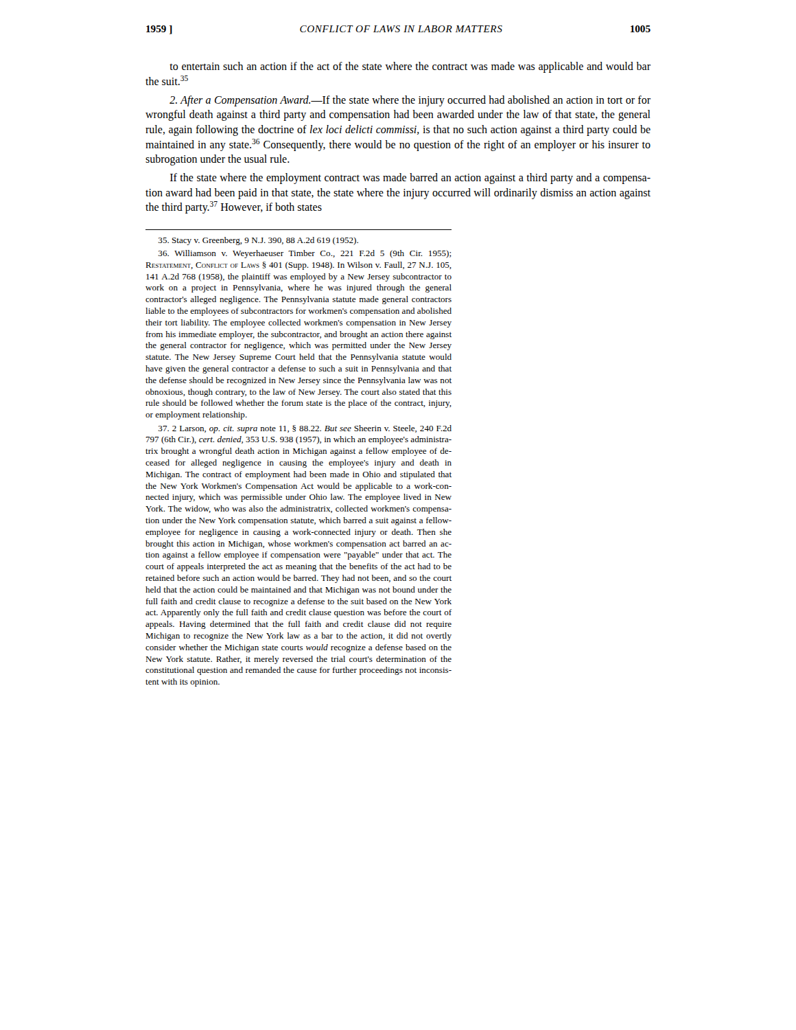1959 ] CONFLICT OF LAWS IN LABOR MATTERS 1005
to entertain such an action if the act of the state where the contract was made was applicable and would bar the suit.35
2. After a Compensation Award.—If the state where the injury occurred had abolished an action in tort or for wrongful death against a third party and compensation had been awarded under the law of that state, the general rule, again following the doctrine of lex loci delicti commissi, is that no such action against a third party could be maintained in any state.36 Consequently, there would be no question of the right of an employer or his insurer to subrogation under the usual rule.
If the state where the employment contract was made barred an action against a third party and a compensation award had been paid in that state, the state where the injury occurred will ordinarily dismiss an action against the third party.37 However, if both states
35. Stacy v. Greenberg, 9 N.J. 390, 88 A.2d 619 (1952).
36. Williamson v. Weyerhaeuser Timber Co., 221 F.2d 5 (9th Cir. 1955); Restatement, Conflict of Laws § 401 (Supp. 1948). In Wilson v. Faull, 27 N.J. 105, 141 A.2d 768 (1958), the plaintiff was employed by a New Jersey subcontractor to work on a project in Pennsylvania, where he was injured through the general contractor's alleged negligence. The Pennsylvania statute made general contractors liable to the employees of subcontractors for workmen's compensation and abolished their tort liability. The employee collected workmen's compensation in New Jersey from his immediate employer, the subcontractor, and brought an action there against the general contractor for negligence, which was permitted under the New Jersey statute. The New Jersey Supreme Court held that the Pennsylvania statute would have given the general contractor a defense to such a suit in Pennsylvania and that the defense should be recognized in New Jersey since the Pennsylvania law was not obnoxious, though contrary, to the law of New Jersey. The court also stated that this rule should be followed whether the forum state is the place of the contract, injury, or employment relationship.
37. 2 Larson, op. cit. supra note 11, § 88.22. But see Sheerin v. Steele, 240 F.2d 797 (6th Cir.), cert. denied, 353 U.S. 938 (1957), in which an employee's administratrix brought a wrongful death action in Michigan against a fellow employee of deceased for alleged negligence in causing the employee's injury and death in Michigan. The contract of employment had been made in Ohio and stipulated that the New York Workmen's Compensation Act would be applicable to a work-connected injury, which was permissible under Ohio law. The employee lived in New York. The widow, who was also the administratrix, collected workmen's compensation under the New York compensation statute, which barred a suit against a fellow-employee for negligence in causing a work-connected injury or death. Then she brought this action in Michigan, whose workmen's compensation act barred an action against a fellow employee if compensation were "payable" under that act. The court of appeals interpreted the act as meaning that the benefits of the act had to be retained before such an action would be barred. They had not been, and so the court held that the action could be maintained and that Michigan was not bound under the full faith and credit clause to recognize a defense to the suit based on the New York act. Apparently only the full faith and credit clause question was before the court of appeals. Having determined that the full faith and credit clause did not require Michigan to recognize the New York law as a bar to the action, it did not overtly consider whether the Michigan state courts would recognize a defense based on the New York statute. Rather, it merely reversed the trial court's determination of the constitutional question and remanded the cause for further proceedings not inconsistent with its opinion.